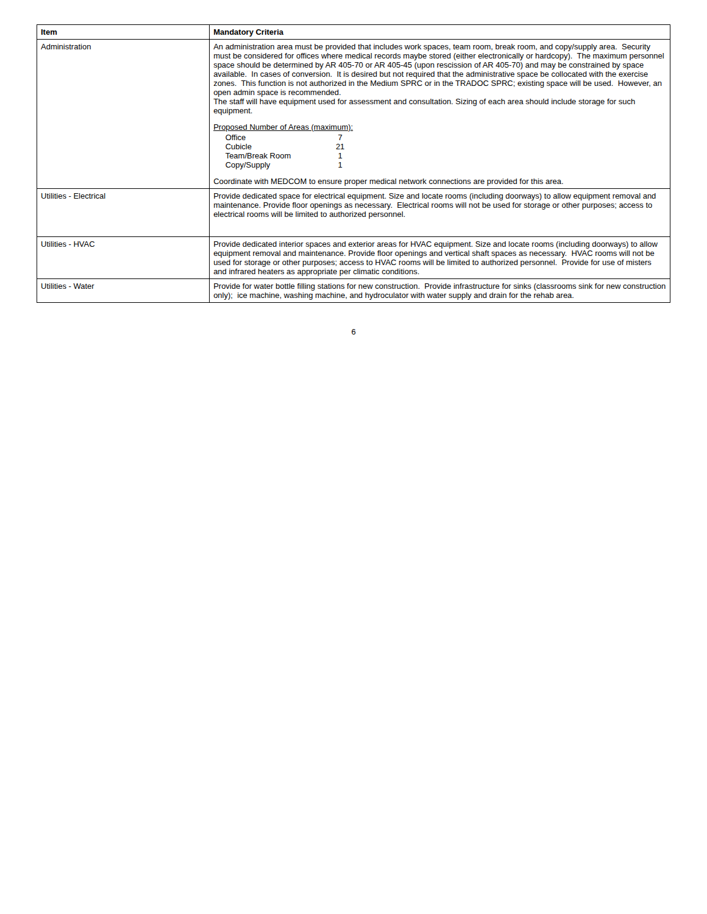| Item | Mandatory Criteria |
| --- | --- |
| Administration | An administration area must be provided that includes work spaces, team room, break room, and copy/supply area. Security must be considered for offices where medical records maybe stored (either electronically or hardcopy). The maximum personnel space should be determined by AR 405-70 or AR 405-45 (upon rescission of AR 405-70) and may be constrained by space available. In cases of conversion. It is desired but not required that the administrative space be collocated with the exercise zones. This function is not authorized in the Medium SPRC or in the TRADOC SPRC; existing space will be used. However, an open admin space is recommended. The staff will have equipment used for assessment and consultation. Sizing of each area should include storage for such equipment. Proposed Number of Areas (maximum): Office 7 Cubicle 21 Team/Break Room 1 Copy/Supply 1 Coordinate with MEDCOM to ensure proper medical network connections are provided for this area. |
| Utilities - Electrical | Provide dedicated space for electrical equipment. Size and locate rooms (including doorways) to allow equipment removal and maintenance. Provide floor openings as necessary. Electrical rooms will not be used for storage or other purposes; access to electrical rooms will be limited to authorized personnel. |
| Utilities - HVAC | Provide dedicated interior spaces and exterior areas for HVAC equipment. Size and locate rooms (including doorways) to allow equipment removal and maintenance. Provide floor openings and vertical shaft spaces as necessary. HVAC rooms will not be used for storage or other purposes; access to HVAC rooms will be limited to authorized personnel. Provide for use of misters and infrared heaters as appropriate per climatic conditions. |
| Utilities - Water | Provide for water bottle filling stations for new construction. Provide infrastructure for sinks (classrooms sink for new construction only); ice machine, washing machine, and hydroculator with water supply and drain for the rehab area. |
6